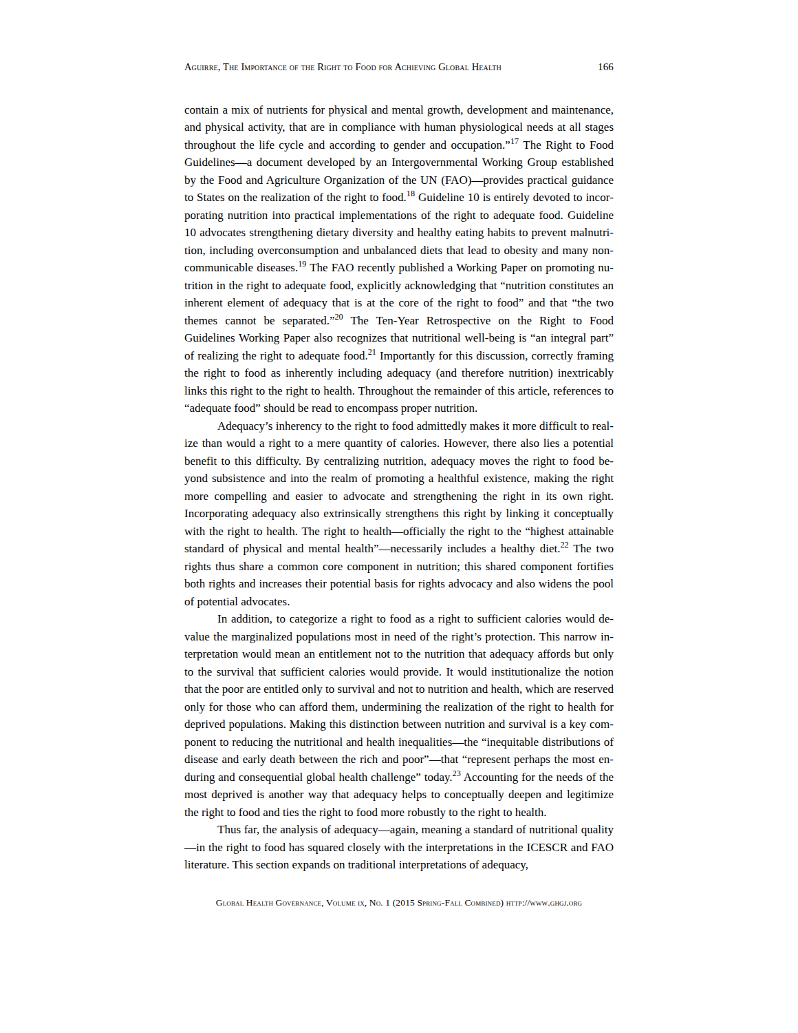Aguirre, The Importance of the Right to Food for Achieving Global Health 166
contain a mix of nutrients for physical and mental growth, development and maintenance, and physical activity, that are in compliance with human physiological needs at all stages throughout the life cycle and according to gender and occupation.”17 The Right to Food Guidelines—a document developed by an Intergovernmental Working Group established by the Food and Agriculture Organization of the UN (FAO)—provides practical guidance to States on the realization of the right to food.18 Guideline 10 is entirely devoted to incorporating nutrition into practical implementations of the right to adequate food. Guideline 10 advocates strengthening dietary diversity and healthy eating habits to prevent malnutrition, including overconsumption and unbalanced diets that lead to obesity and many noncommunicable diseases.19 The FAO recently published a Working Paper on promoting nutrition in the right to adequate food, explicitly acknowledging that “nutrition constitutes an inherent element of adequacy that is at the core of the right to food” and that “the two themes cannot be separated.”20 The Ten-Year Retrospective on the Right to Food Guidelines Working Paper also recognizes that nutritional well-being is “an integral part” of realizing the right to adequate food.21 Importantly for this discussion, correctly framing the right to food as inherently including adequacy (and therefore nutrition) inextricably links this right to the right to health. Throughout the remainder of this article, references to “adequate food” should be read to encompass proper nutrition.
Adequacy’s inherency to the right to food admittedly makes it more difficult to realize than would a right to a mere quantity of calories. However, there also lies a potential benefit to this difficulty. By centralizing nutrition, adequacy moves the right to food beyond subsistence and into the realm of promoting a healthful existence, making the right more compelling and easier to advocate and strengthening the right in its own right. Incorporating adequacy also extrinsically strengthens this right by linking it conceptually with the right to health. The right to health—officially the right to the “highest attainable standard of physical and mental health”—necessarily includes a healthy diet.22 The two rights thus share a common core component in nutrition; this shared component fortifies both rights and increases their potential basis for rights advocacy and also widens the pool of potential advocates.
In addition, to categorize a right to food as a right to sufficient calories would devalue the marginalized populations most in need of the right’s protection. This narrow interpretation would mean an entitlement not to the nutrition that adequacy affords but only to the survival that sufficient calories would provide. It would institutionalize the notion that the poor are entitled only to survival and not to nutrition and health, which are reserved only for those who can afford them, undermining the realization of the right to health for deprived populations. Making this distinction between nutrition and survival is a key component to reducing the nutritional and health inequalities—the “inequitable distributions of disease and early death between the rich and poor”—that “represent perhaps the most enduring and consequential global health challenge” today.23 Accounting for the needs of the most deprived is another way that adequacy helps to conceptually deepen and legitimize the right to food and ties the right to food more robustly to the right to health.
Thus far, the analysis of adequacy—again, meaning a standard of nutritional quality—in the right to food has squared closely with the interpretations in the ICESCR and FAO literature. This section expands on traditional interpretations of adequacy,
Global Health Governance, Volume ix, No. 1 (2015 Spring-Fall Combined) http://www.ghgj.org